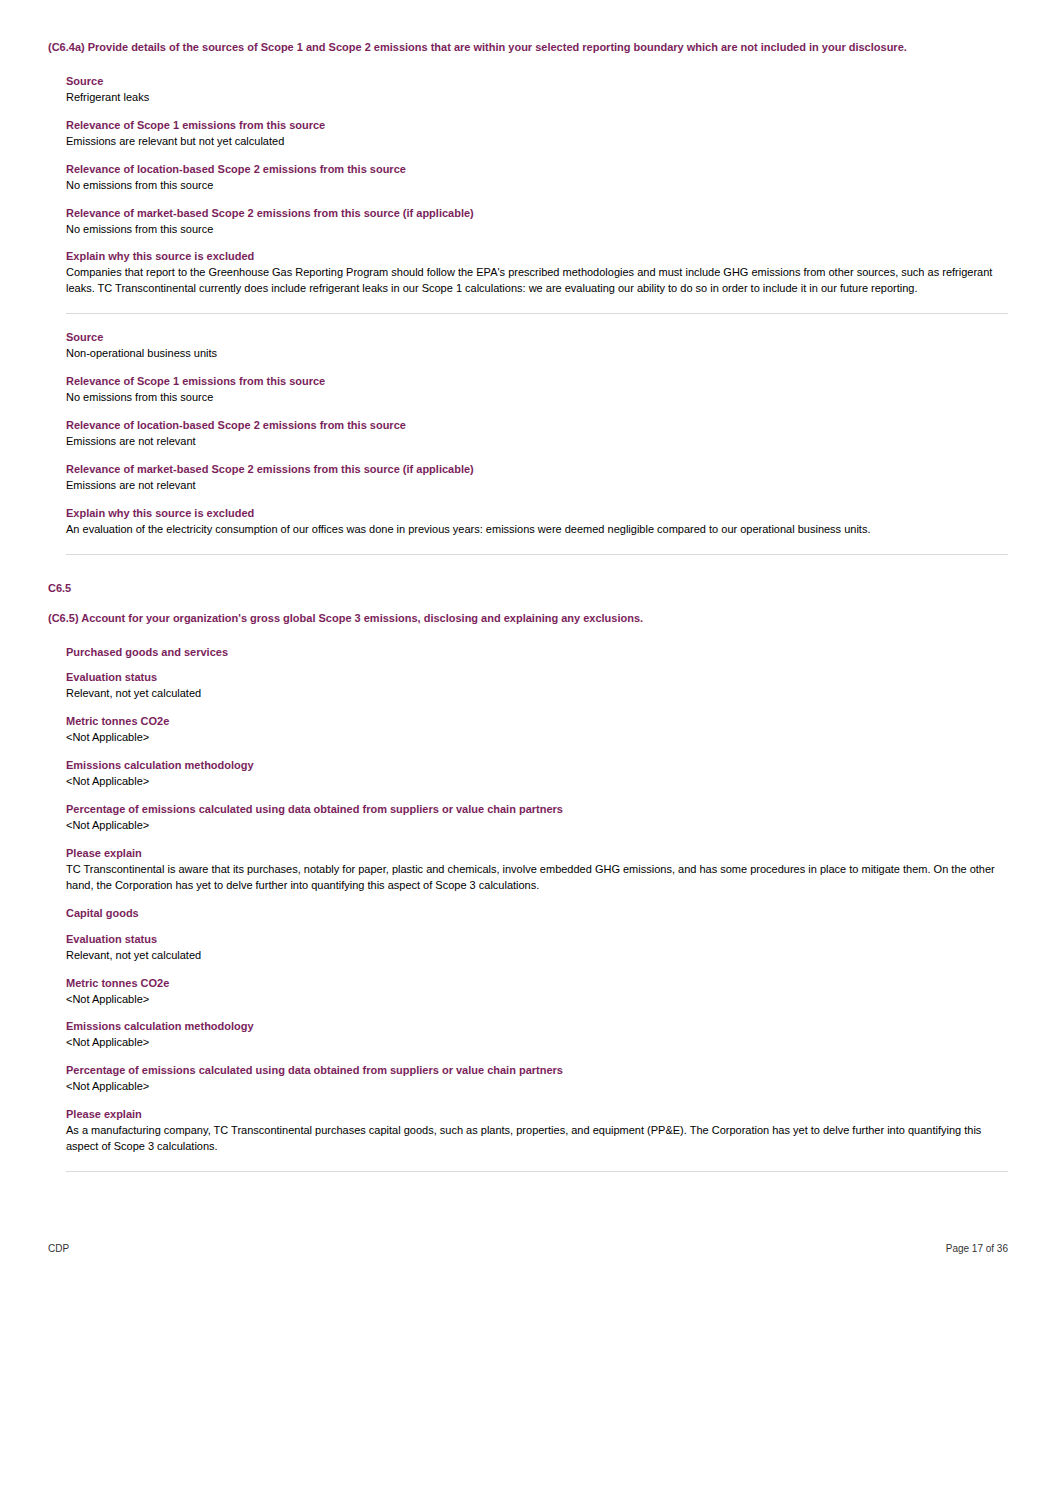(C6.4a) Provide details of the sources of Scope 1 and Scope 2 emissions that are within your selected reporting boundary which are not included in your disclosure.
Source
Refrigerant leaks
Relevance of Scope 1 emissions from this source
Emissions are relevant but not yet calculated
Relevance of location-based Scope 2 emissions from this source
No emissions from this source
Relevance of market-based Scope 2 emissions from this source (if applicable)
No emissions from this source
Explain why this source is excluded
Companies that report to the Greenhouse Gas Reporting Program should follow the EPA's prescribed methodologies and must include GHG emissions from other sources, such as refrigerant leaks. TC Transcontinental currently does include refrigerant leaks in our Scope 1 calculations: we are evaluating our ability to do so in order to include it in our future reporting.
Source
Non-operational business units
Relevance of Scope 1 emissions from this source
No emissions from this source
Relevance of location-based Scope 2 emissions from this source
Emissions are not relevant
Relevance of market-based Scope 2 emissions from this source (if applicable)
Emissions are not relevant
Explain why this source is excluded
An evaluation of the electricity consumption of our offices was done in previous years: emissions were deemed negligible compared to our operational business units.
C6.5
(C6.5) Account for your organization's gross global Scope 3 emissions, disclosing and explaining any exclusions.
Purchased goods and services
Evaluation status
Relevant, not yet calculated
Metric tonnes CO2e
<Not Applicable>
Emissions calculation methodology
<Not Applicable>
Percentage of emissions calculated using data obtained from suppliers or value chain partners
<Not Applicable>
Please explain
TC Transcontinental is aware that its purchases, notably for paper, plastic and chemicals, involve embedded GHG emissions, and has some procedures in place to mitigate them. On the other hand, the Corporation has yet to delve further into quantifying this aspect of Scope 3 calculations.
Capital goods
Evaluation status
Relevant, not yet calculated
Metric tonnes CO2e
<Not Applicable>
Emissions calculation methodology
<Not Applicable>
Percentage of emissions calculated using data obtained from suppliers or value chain partners
<Not Applicable>
Please explain
As a manufacturing company, TC Transcontinental purchases capital goods, such as plants, properties, and equipment (PP&E). The Corporation has yet to delve further into quantifying this aspect of Scope 3 calculations.
CDP Page 17 of 36